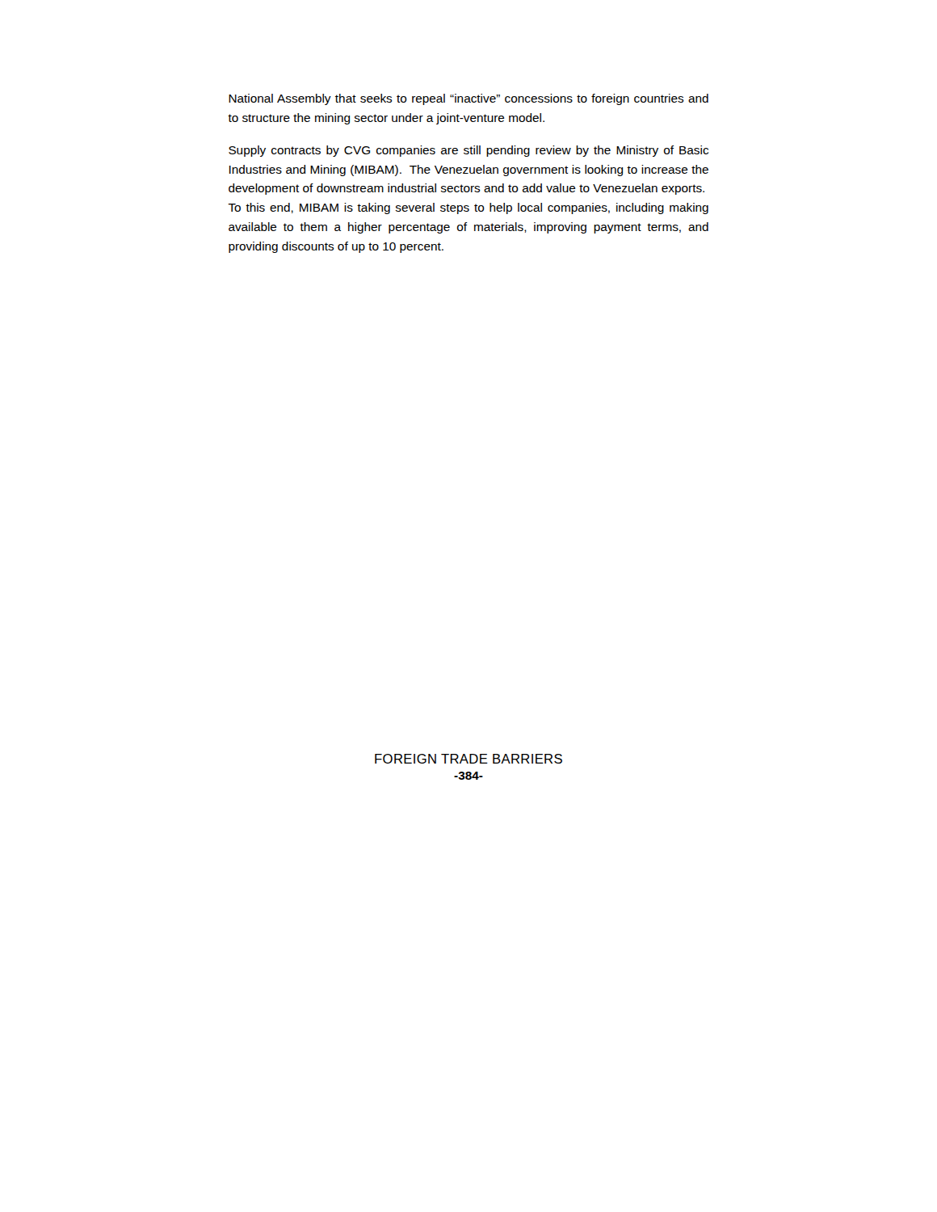National Assembly that seeks to repeal “inactive” concessions to foreign countries and to structure the mining sector under a joint-venture model.
Supply contracts by CVG companies are still pending review by the Ministry of Basic Industries and Mining (MIBAM). The Venezuelan government is looking to increase the development of downstream industrial sectors and to add value to Venezuelan exports. To this end, MIBAM is taking several steps to help local companies, including making available to them a higher percentage of materials, improving payment terms, and providing discounts of up to 10 percent.
FOREIGN TRADE BARRIERS
-384-